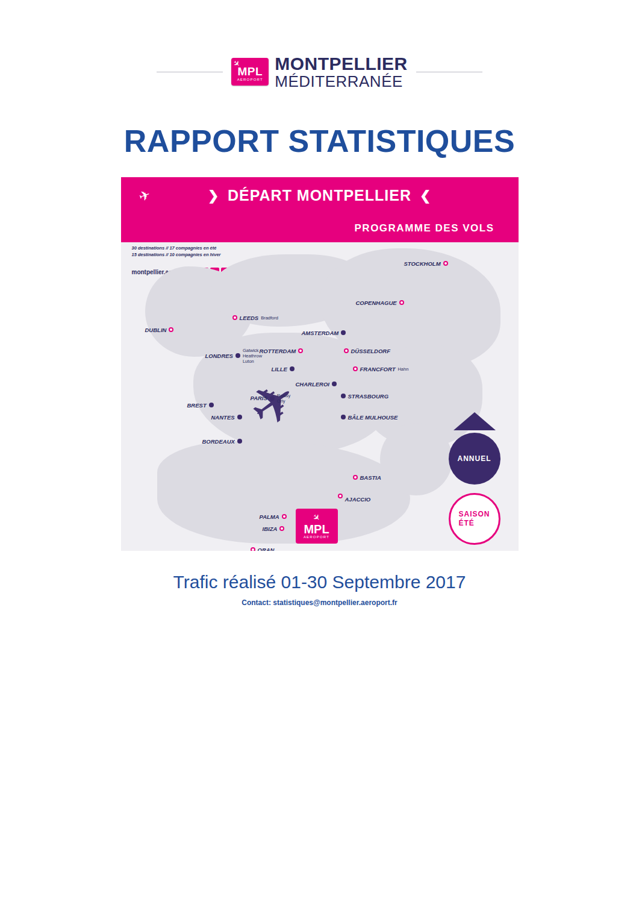✈ MPL AEROPORT
MONTPELLIER
MÉDITERRANÉE
RAPPORT STATISTIQUES
✈ ❯ DÉPART MONTPELLIER ❮
PROGRAMME DES VOLS
30 destinations // 17 compagnies en été
15 destinations // 10 compagnies en hiver
montpellier.aeroport.fr ft▶◎♪in
✈
STOCKHOLM
COPENHAGUE
LEEDSBradford
DUBLIN
AMSTERDAM
LONDRES Gatwick
Heathrow
Luton
ROTTERDAM
DÜSSELDORF
LILLE
FRANCFORTHahn
CHARLEROI
PARIS Roissy
Orly
STRASBOURG
BREST
NANTES
BÂLE MULHOUSE
BORDEAUX
BASTIA
AJACCIO
PALMA
IBIZA
ALGER
ORAN
FÈS
NADOR
CASABLANCA
MARRAKECH
ANNUEL
SAISON
ÉTÉ
✈ MPL AEROPORT
Trafic réalisé 01-30 Septembre 2017
Contact: statistiques@montpellier.aeroport.fr